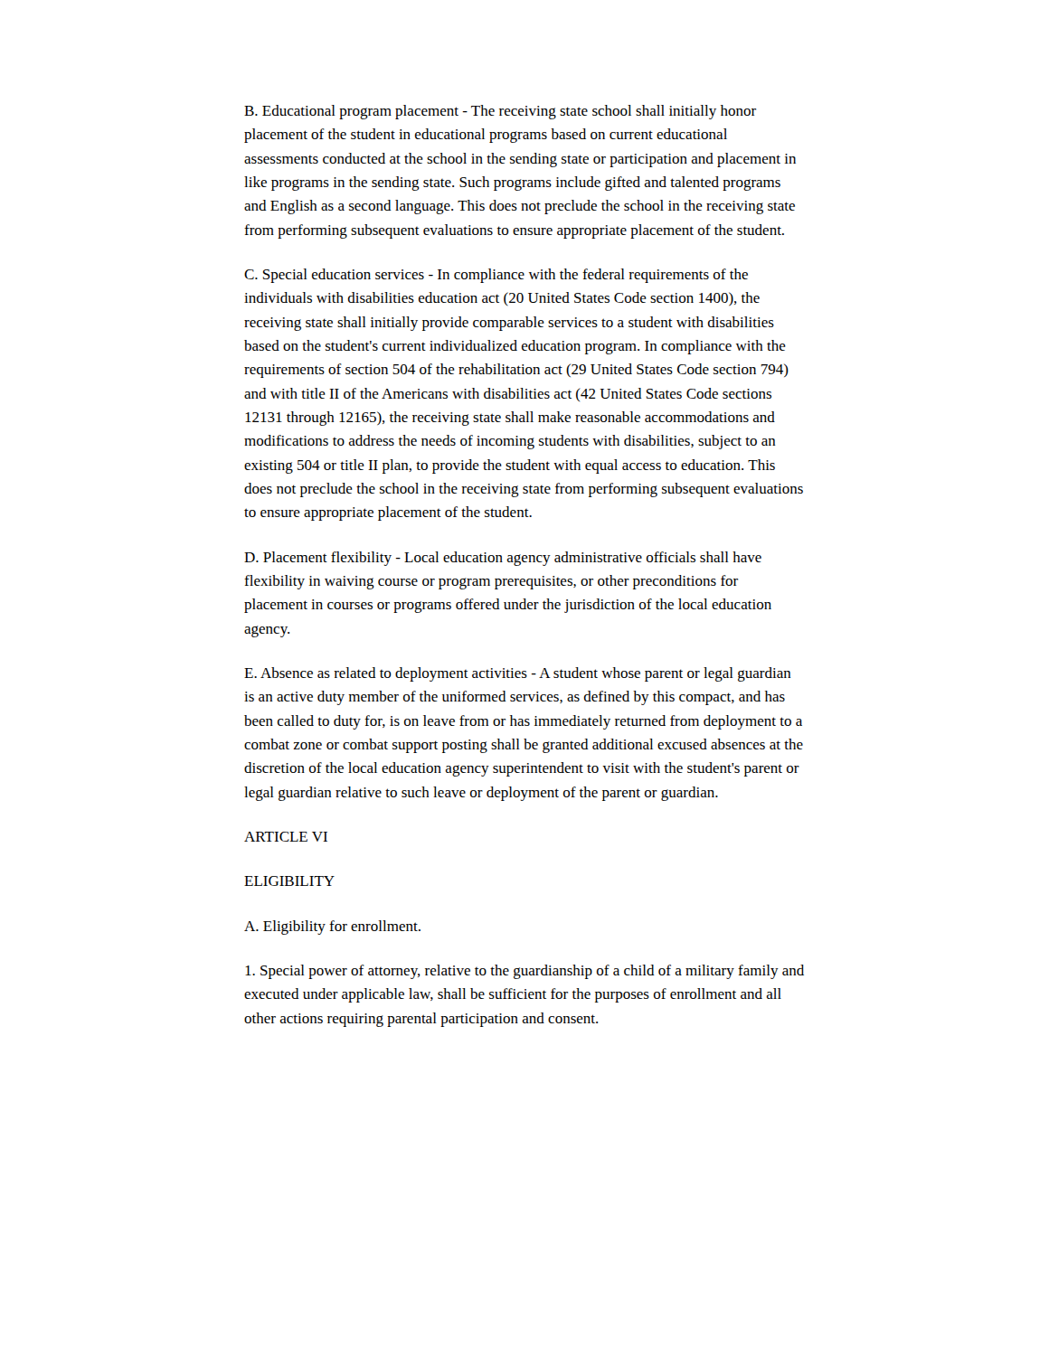B. Educational program placement - The receiving state school shall initially honor placement of the student in educational programs based on current educational assessments conducted at the school in the sending state or participation and placement in like programs in the sending state. Such programs include gifted and talented programs and English as a second language. This does not preclude the school in the receiving state from performing subsequent evaluations to ensure appropriate placement of the student.
C. Special education services - In compliance with the federal requirements of the individuals with disabilities education act (20 United States Code section 1400), the receiving state shall initially provide comparable services to a student with disabilities based on the student's current individualized education program. In compliance with the requirements of section 504 of the rehabilitation act (29 United States Code section 794) and with title II of the Americans with disabilities act (42 United States Code sections 12131 through 12165), the receiving state shall make reasonable accommodations and modifications to address the needs of incoming students with disabilities, subject to an existing 504 or title II plan, to provide the student with equal access to education. This does not preclude the school in the receiving state from performing subsequent evaluations to ensure appropriate placement of the student.
D. Placement flexibility - Local education agency administrative officials shall have flexibility in waiving course or program prerequisites, or other preconditions for placement in courses or programs offered under the jurisdiction of the local education agency.
E. Absence as related to deployment activities - A student whose parent or legal guardian is an active duty member of the uniformed services, as defined by this compact, and has been called to duty for, is on leave from or has immediately returned from deployment to a combat zone or combat support posting shall be granted additional excused absences at the discretion of the local education agency superintendent to visit with the student's parent or legal guardian relative to such leave or deployment of the parent or guardian.
ARTICLE VI
ELIGIBILITY
A. Eligibility for enrollment.
1. Special power of attorney, relative to the guardianship of a child of a military family and executed under applicable law, shall be sufficient for the purposes of enrollment and all other actions requiring parental participation and consent.